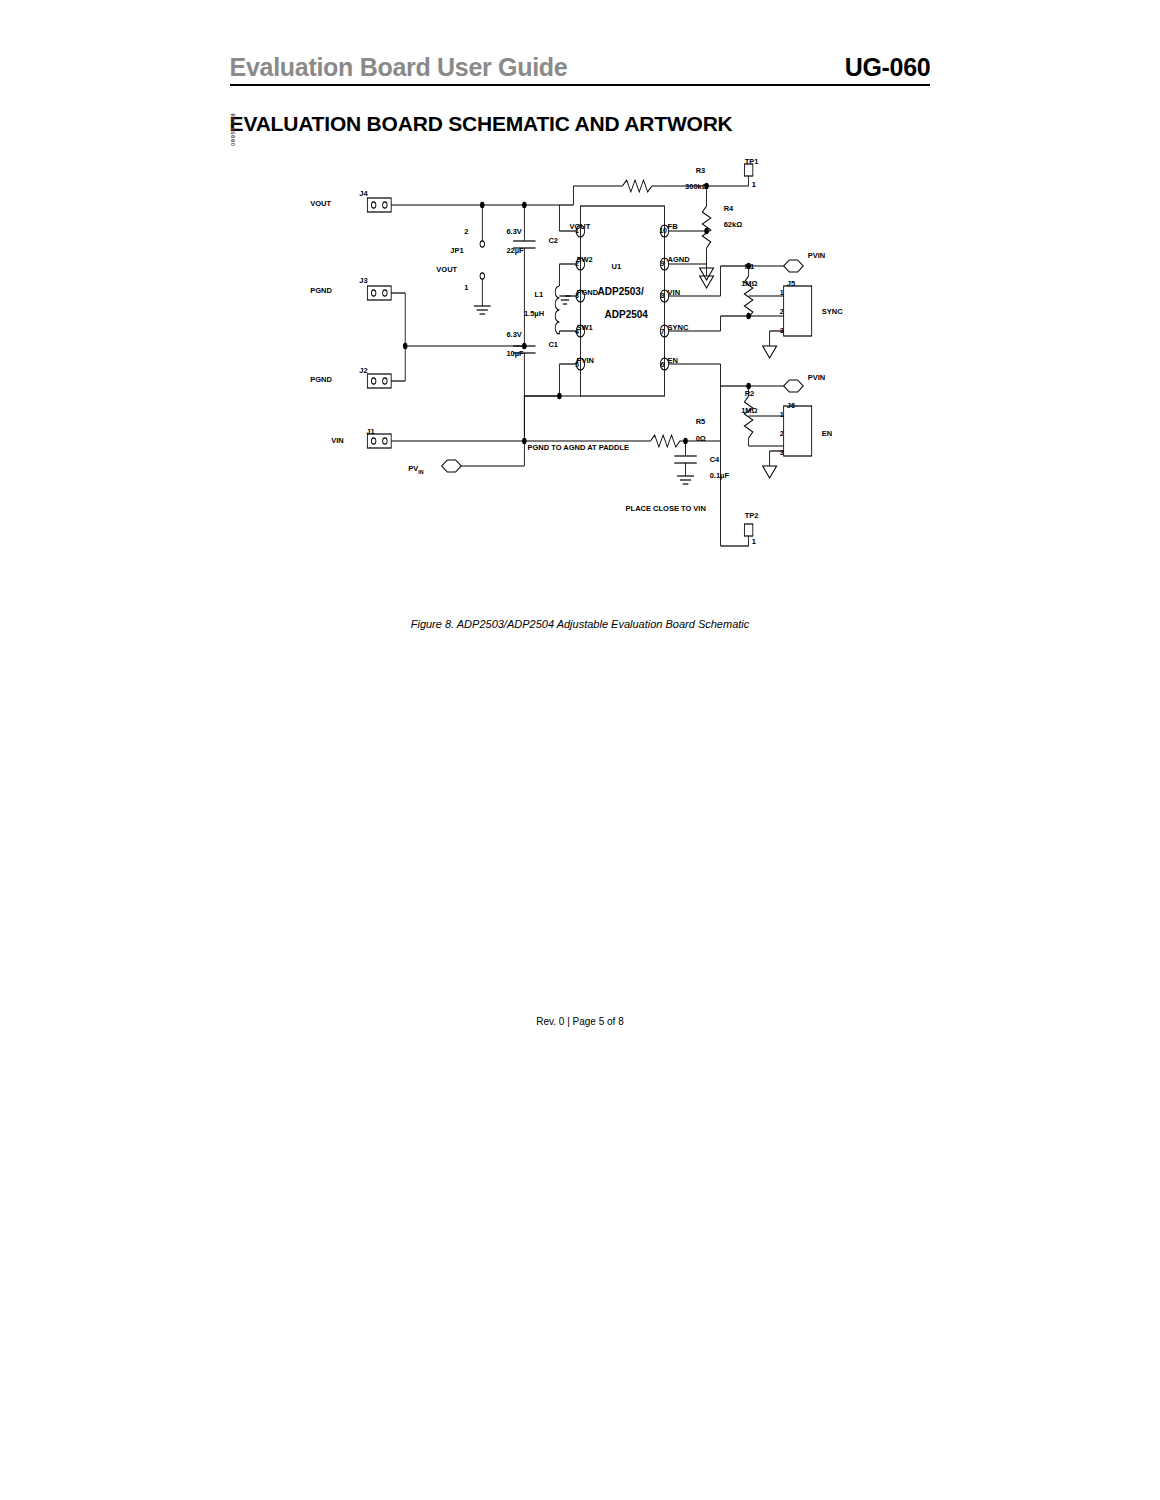Evaluation Board User Guide
UG-060
EVALUATION BOARD SCHEMATIC AND ARTWORK
J4
VOUT
2
JP1
VOUT
1
6.3V
22µF
C2
6.3V
10µF
C1
J3
PGND
J2
PGND
J1
VIN
PVIN
R3
300kΩ
R4
62kΩ
TP1
1
TP2
1
VOUT
SW2
PGND
SW1
PVIN
FB
AGND
VIN
SYNC
EN
1
2
3
4
5
10
9
8
7
6
U1
ADP2503/
ADP2504
L1
1.5µH
R1
1MΩ
R2
1MΩ
PVIN
PVIN
J5
1
2
3
SYNC
J6
1
2
3
EN
R5
0Ω
C4
0.1µF
PGND TO AGND AT PADDLE
PLACE CLOSE TO VIN
08958-008
Figure 8. ADP2503/ADP2504 Adjustable Evaluation Board Schematic
Rev. 0 | Page 5 of 8